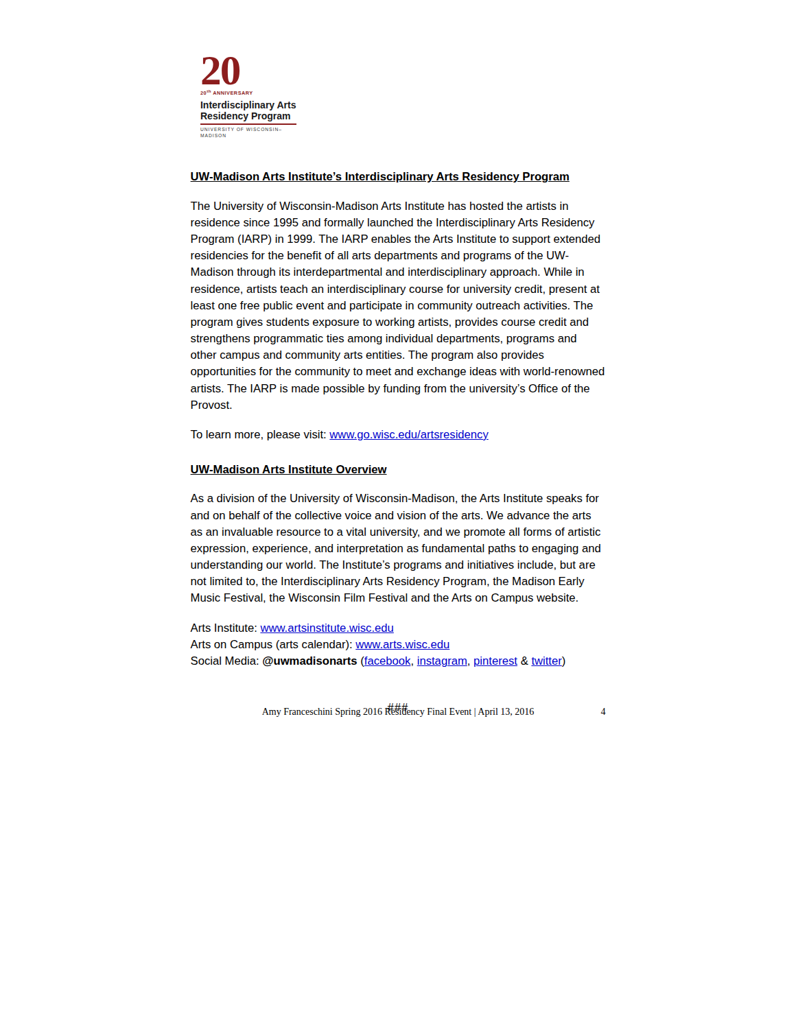20
20th ANNIVERSARY
Interdisciplinary Arts
Residency Program
UNIVERSITY OF WISCONSIN–MADISON
UW-Madison Arts Institute’s Interdisciplinary Arts Residency Program
The University of Wisconsin-Madison Arts Institute has hosted the artists in residence since 1995 and formally launched the Interdisciplinary Arts Residency Program (IARP) in 1999. The IARP enables the Arts Institute to support extended residencies for the benefit of all arts departments and programs of the UW-Madison through its interdepartmental and interdisciplinary approach. While in residence, artists teach an interdisciplinary course for university credit, present at least one free public event and participate in community outreach activities. The program gives students exposure to working artists, provides course credit and strengthens programmatic ties among individual departments, programs and other campus and community arts entities. The program also provides opportunities for the community to meet and exchange ideas with world-renowned artists. The IARP is made possible by funding from the university’s Office of the Provost.
To learn more, please visit: www.go.wisc.edu/artsresidency
UW-Madison Arts Institute Overview
As a division of the University of Wisconsin-Madison, the Arts Institute speaks for and on behalf of the collective voice and vision of the arts. We advance the arts as an invaluable resource to a vital university, and we promote all forms of artistic expression, experience, and interpretation as fundamental paths to engaging and understanding our world. The Institute’s programs and initiatives include, but are not limited to, the Interdisciplinary Arts Residency Program, the Madison Early Music Festival, the Wisconsin Film Festival and the Arts on Campus website.
Arts Institute: www.artsinstitute.wisc.edu
Arts on Campus (arts calendar): www.arts.wisc.edu
Social Media: @uwmadisonarts (facebook, instagram, pinterest & twitter)
###
Amy Franceschini Spring 2016 Residency Final Event | April 13, 2016
4